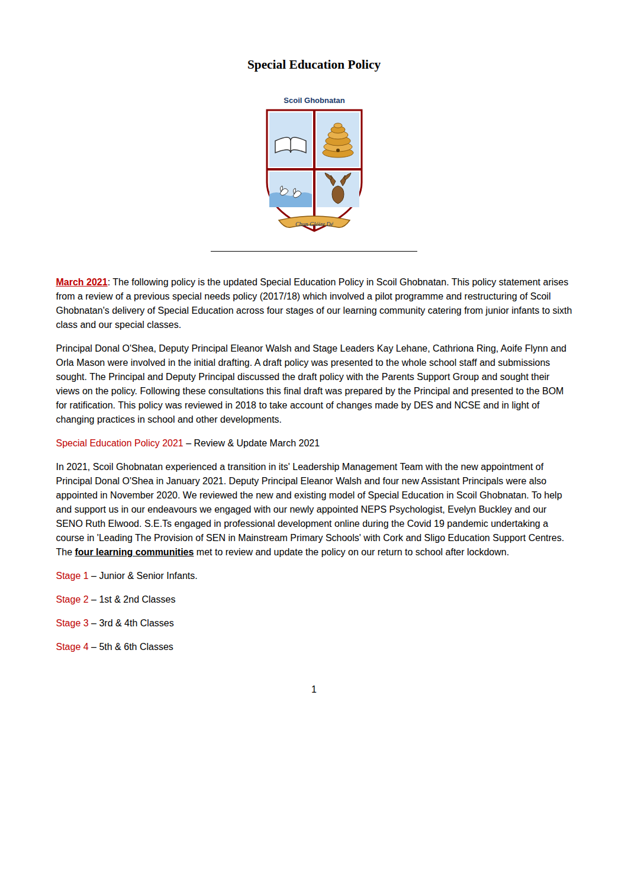Special Education Policy
Scoil Ghobnatan Chun Glóire Dé
March 2021: The following policy is the updated Special Education Policy in Scoil Ghobnatan. This policy statement arises from a review of a previous special needs policy (2017/18) which involved a pilot programme and restructuring of Scoil Ghobnatan's delivery of Special Education across four stages of our learning community catering from junior infants to sixth class and our special classes.
Principal Donal O'Shea, Deputy Principal Eleanor Walsh and Stage Leaders Kay Lehane, Cathriona Ring, Aoife Flynn and Orla Mason were involved in the initial drafting. A draft policy was presented to the whole school staff and submissions sought. The Principal and Deputy Principal discussed the draft policy with the Parents Support Group and sought their views on the policy. Following these consultations this final draft was prepared by the Principal and presented to the BOM for ratification. This policy was reviewed in 2018 to take account of changes made by DES and NCSE and in light of changing practices in school and other developments.
Special Education Policy 2021 – Review & Update March 2021
In 2021, Scoil Ghobnatan experienced a transition in its' Leadership Management Team with the new appointment of Principal Donal O'Shea in January 2021. Deputy Principal Eleanor Walsh and four new Assistant Principals were also appointed in November 2020. We reviewed the new and existing model of Special Education in Scoil Ghobnatan. To help and support us in our endeavours we engaged with our newly appointed NEPS Psychologist, Evelyn Buckley and our SENO Ruth Elwood. S.E.Ts engaged in professional development online during the Covid 19 pandemic undertaking a course in 'Leading The Provision of SEN in Mainstream Primary Schools' with Cork and Sligo Education Support Centres. The four learning communities met to review and update the policy on our return to school after lockdown.
Stage 1 – Junior & Senior Infants.
Stage 2 – 1st & 2nd Classes
Stage 3 – 3rd & 4th Classes
Stage 4 – 5th & 6th Classes
1